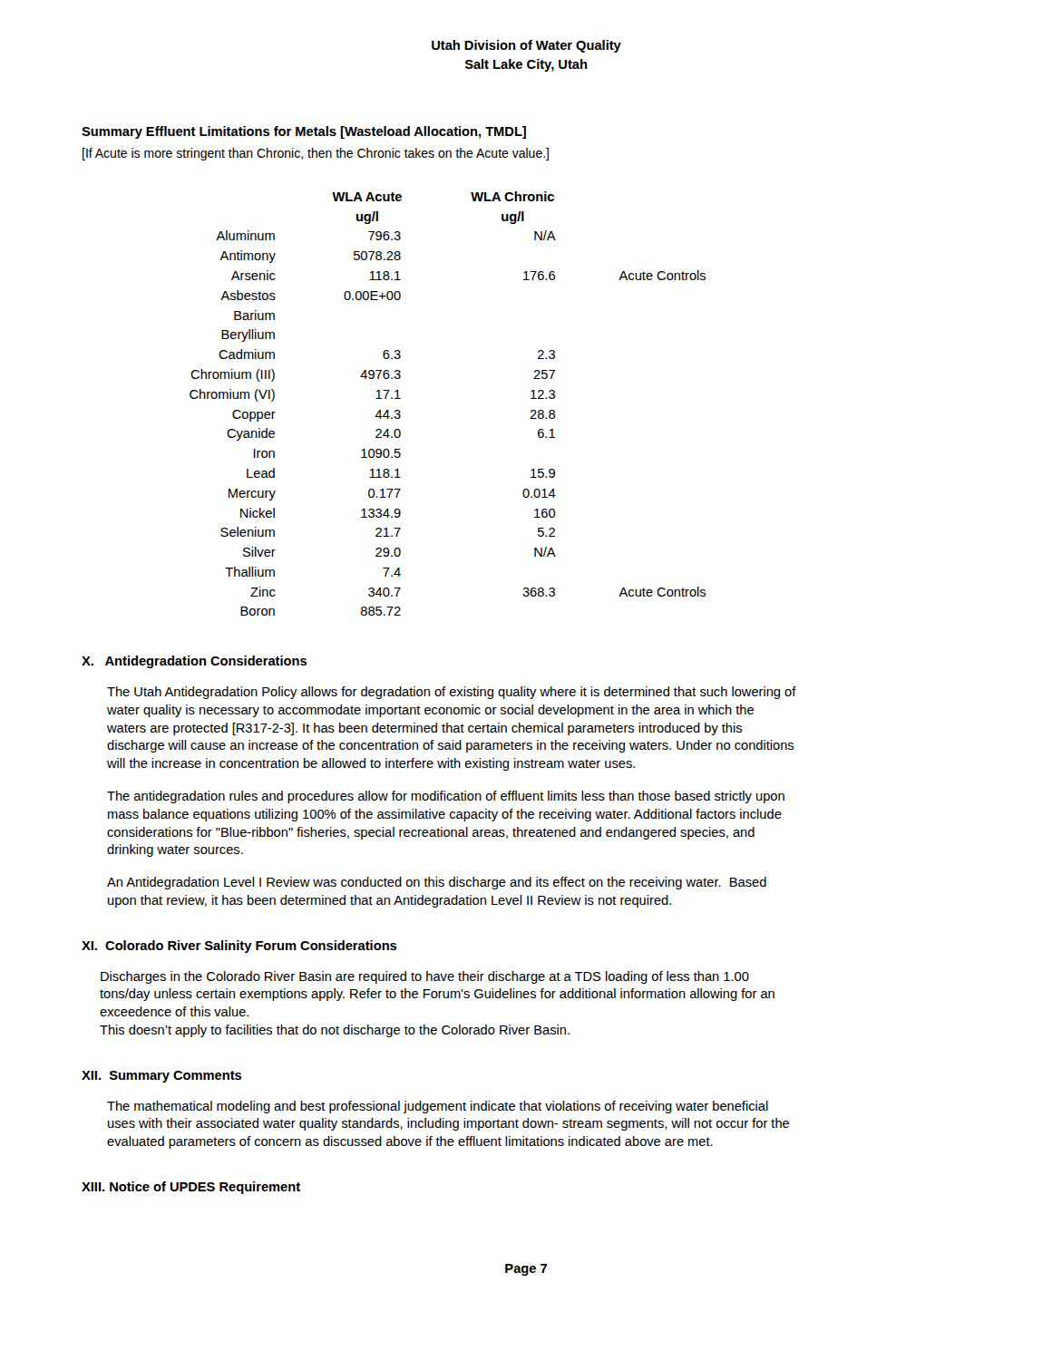Utah Division of Water Quality
Salt Lake City, Utah
Summary Effluent Limitations for Metals [Wasteload Allocation, TMDL]
[If Acute is more stringent than Chronic, then the Chronic takes on the Acute value.]
| | WLA Acute | WLA Chronic | |
| --- | --- | --- | --- |
| | ug/l | ug/l | |
| Aluminum | 796.3 | N/A | |
| Antimony | 5078.28 | | |
| Arsenic | 118.1 | 176.6 | Acute Controls |
| Asbestos | 0.00E+00 | | |
| Barium | | | |
| Beryllium | | | |
| Cadmium | 6.3 | 2.3 | |
| Chromium (III) | 4976.3 | 257 | |
| Chromium (VI) | 17.1 | 12.3 | |
| Copper | 44.3 | 28.8 | |
| Cyanide | 24.0 | 6.1 | |
| Iron | 1090.5 | | |
| Lead | 118.1 | 15.9 | |
| Mercury | 0.177 | 0.014 | |
| Nickel | 1334.9 | 160 | |
| Selenium | 21.7 | 5.2 | |
| Silver | 29.0 | N/A | |
| Thallium | 7.4 | | |
| Zinc | 340.7 | 368.3 | Acute Controls |
| Boron | 885.72 | | |
X. Antidegradation Considerations
The Utah Antidegradation Policy allows for degradation of existing quality where it is determined that such lowering of water quality is necessary to accommodate important economic or social development in the area in which the waters are protected [R317-2-3]. It has been determined that certain chemical parameters introduced by this discharge will cause an increase of the concentration of said parameters in the receiving waters. Under no conditions will the increase in concentration be allowed to interfere with existing instream water uses.
The antidegradation rules and procedures allow for modification of effluent limits less than those based strictly upon mass balance equations utilizing 100% of the assimilative capacity of the receiving water. Additional factors include considerations for "Blue-ribbon" fisheries, special recreational areas, threatened and endangered species, and drinking water sources.
An Antidegradation Level I Review was conducted on this discharge and its effect on the receiving water. Based upon that review, it has been determined that an Antidegradation Level II Review is not required.
XI. Colorado River Salinity Forum Considerations
Discharges in the Colorado River Basin are required to have their discharge at a TDS loading of less than 1.00 tons/day unless certain exemptions apply. Refer to the Forum's Guidelines for additional information allowing for an exceedence of this value.
This doesn’t apply to facilities that do not discharge to the Colorado River Basin.
XII. Summary Comments
The mathematical modeling and best professional judgement indicate that violations of receiving water beneficial uses with their associated water quality standards, including important down- stream segments, will not occur for the evaluated parameters of concern as discussed above if the effluent limitations indicated above are met.
XIII. Notice of UPDES Requirement
Page 7